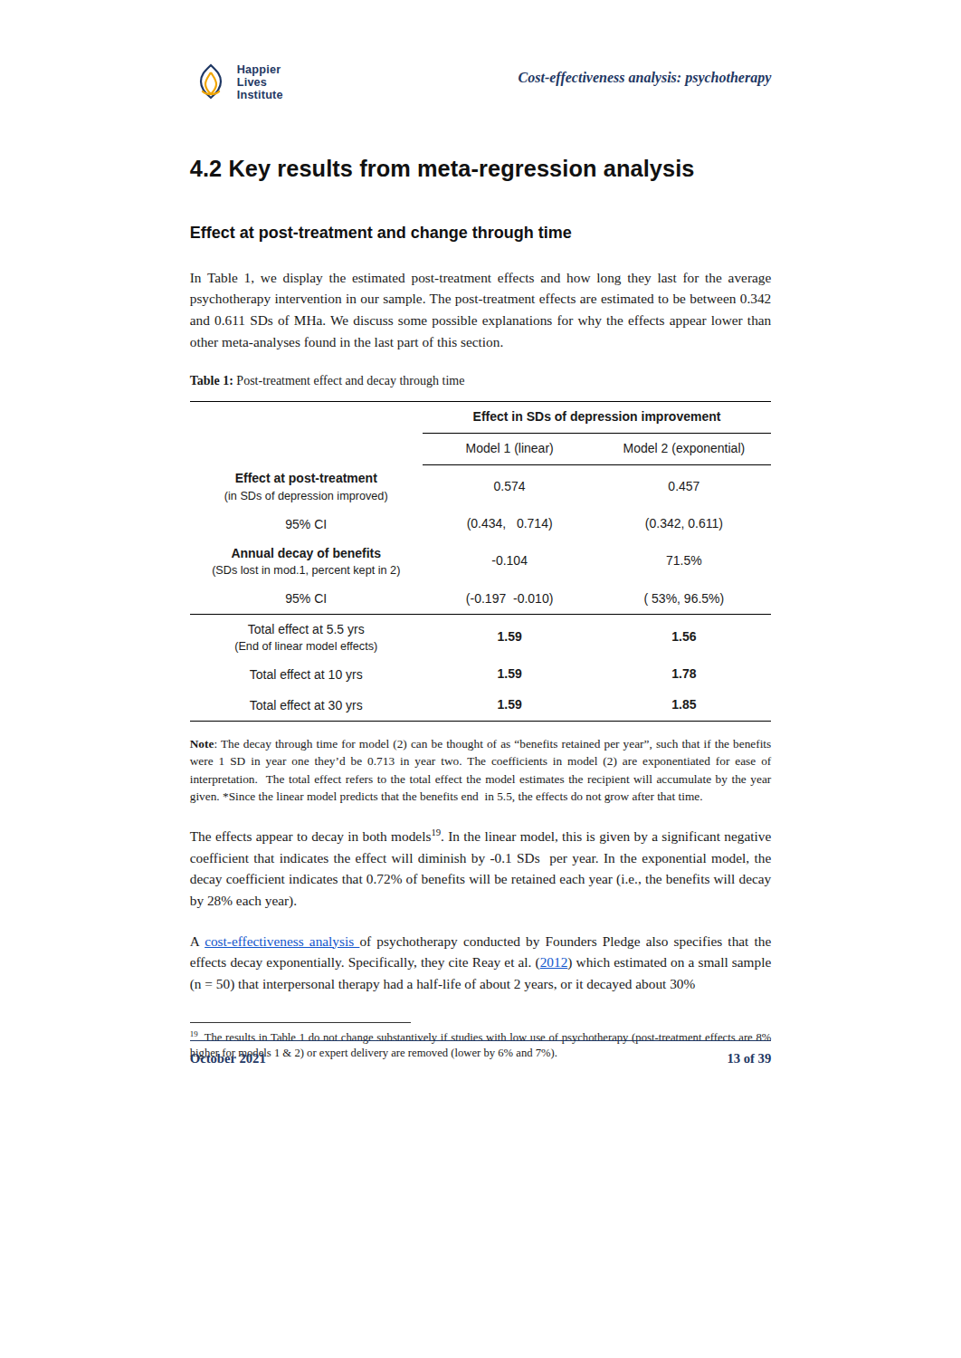Happier
Lives
Institute
Cost-effectiveness analysis: psychotherapy
4.2 Key results from meta-regression analysis
Effect at post-treatment and change through time
In Table 1, we display the estimated post-treatment effects and how long they last for the average psychotherapy intervention in our sample. The post-treatment effects are estimated to be between 0.342 and 0.611 SDs of MHa. We discuss some possible explanations for why the effects appear lower than other meta-analyses found in the last part of this section.
Table 1: Post-treatment effect and decay through time
| | Effect in SDs of depression improvement |
| | Model 1 (linear) | Model 2 (exponential) |
| Effect at post-treatment (in SDs of depression improved) | 0.574 | 0.457 |
| 95% CI | (0.434, 0.714) | (0.342, 0.611) |
| Annual decay of benefits (SDs lost in mod.1, percent kept in 2) | -0.104 | 71.5% |
| 95% CI | (-0.197 -0.010) | ( 53%, 96.5%) |
| Total effect at 5.5 yrs (End of linear model effects) | 1.59 | 1.56 |
| Total effect at 10 yrs | 1.59 | 1.78 |
| Total effect at 30 yrs | 1.59 | 1.85 |
Note: The decay through time for model (2) can be thought of as “benefits retained per year”, such that if the benefits were 1 SD in year one they’d be 0.713 in year two. The coefficients in model (2) are exponentiated for ease of interpretation. The total effect refers to the total effect the model estimates the recipient will accumulate by the year given. *Since the linear model predicts that the benefits end in 5.5, the effects do not grow after that time.
The effects appear to decay in both models19. In the linear model, this is given by a significant negative coefficient that indicates the effect will diminish by -0.1 SDs per year. In the exponential model, the decay coefficient indicates that 0.72% of benefits will be retained each year (i.e., the benefits will decay by 28% each year).
A cost-effectiveness analysis of psychotherapy conducted by Founders Pledge also specifies that the effects decay exponentially. Specifically, they cite Reay et al. (2012) which estimated on a small sample (n = 50) that interpersonal therapy had a half-life of about 2 years, or it decayed about 30%
19 The results in Table 1 do not change substantively if studies with low use of psychotherapy (post-treatment effects are 8% higher for models 1 & 2) or expert delivery are removed (lower by 6% and 7%).
October 2021 13 of 39